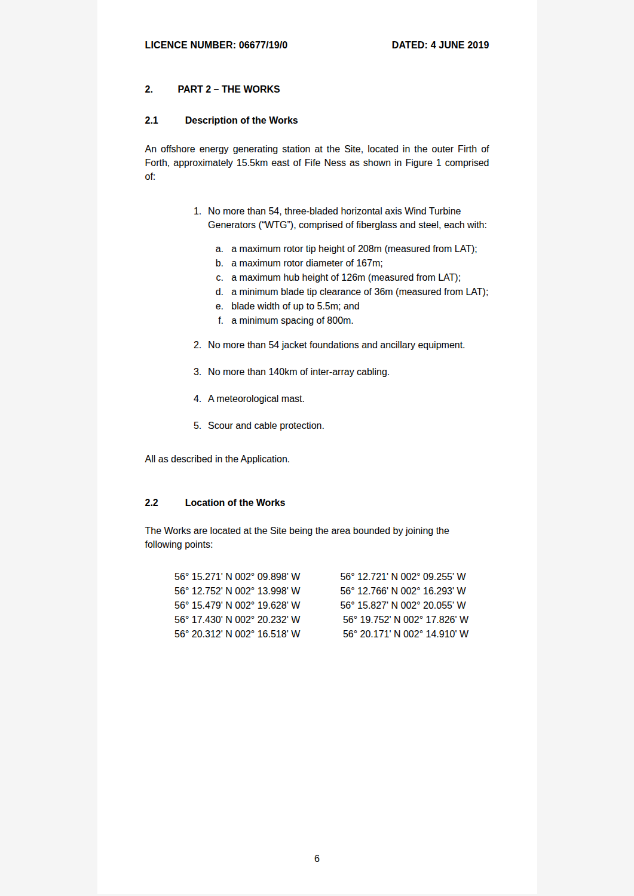LICENCE NUMBER: 06677/19/0 DATED: 4 JUNE 2019
2. PART 2 – THE WORKS
2.1 Description of the Works
An offshore energy generating station at the Site, located in the outer Firth of Forth, approximately 15.5km east of Fife Ness as shown in Figure 1 comprised of:
No more than 54, three-bladed horizontal axis Wind Turbine Generators (“WTG”), comprised of fiberglass and steel, each with:
a maximum rotor tip height of 208m (measured from LAT);
a maximum rotor diameter of 167m;
a maximum hub height of 126m (measured from LAT);
a minimum blade tip clearance of 36m (measured from LAT);
blade width of up to 5.5m; and
a minimum spacing of 800m.
No more than 54 jacket foundations and ancillary equipment.
No more than 140km of inter-array cabling.
A meteorological mast.
Scour and cable protection.
All as described in the Application.
2.2 Location of the Works
The Works are located at the Site being the area bounded by joining the following points:
| 56° 15.271' N 002° 09.898' W | 56° 12.721' N 002° 09.255' W |
| 56° 12.752' N 002° 13.998' W | 56° 12.766' N 002° 16.293' W |
| 56° 15.479' N 002° 19.628' W | 56° 15.827' N 002° 20.055' W |
| 56° 17.430' N 002° 20.232' W | 56° 19.752' N 002° 17.826' W |
| 56° 20.312' N 002° 16.518' W | 56° 20.171' N 002° 14.910' W |
6